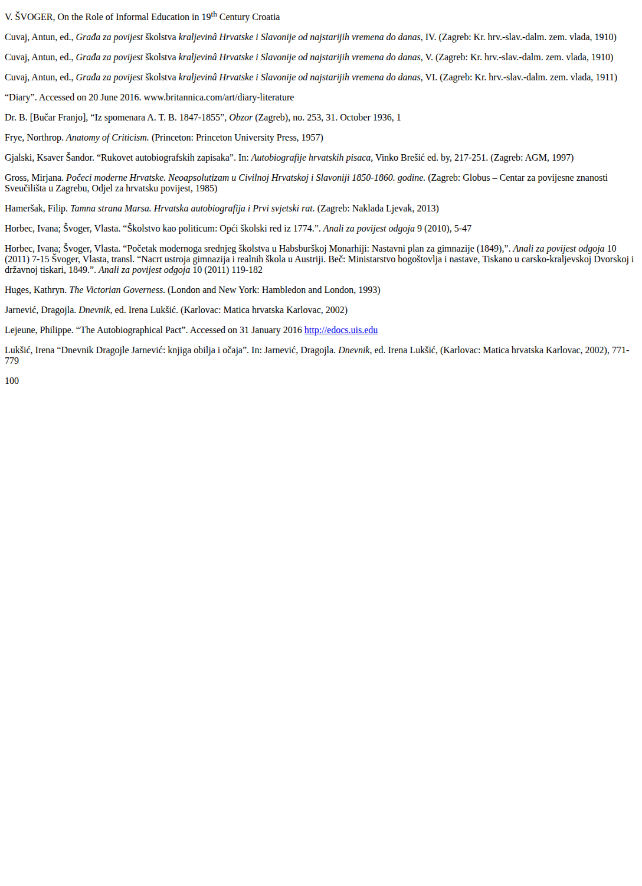V. ŠVOGER, On the Role of Informal Education in 19th Century Croatia
Cuvaj, Antun, ed., Građa za povijest školstva kraljevinâ Hrvatske i Slavonije od najstarijih vremena do danas, IV. (Zagreb: Kr. hrv.-slav.-dalm. zem. vlada, 1910)
Cuvaj, Antun, ed., Građa za povijest školstva kraljevinâ Hrvatske i Slavonije od najstarijih vremena do danas, V. (Zagreb: Kr. hrv.-slav.-dalm. zem. vlada, 1910)
Cuvaj, Antun, ed., Građa za povijest školstva kraljevinâ Hrvatske i Slavonije od najstarijih vremena do danas, VI. (Zagreb: Kr. hrv.-slav.-dalm. zem. vlada, 1911)
“Diary”. Accessed on 20 June 2016. www.britannica.com/art/diary-literature
Dr. B. [Bučar Franjo], “Iz spomenara A. T. B. 1847-1855”, Obzor (Zagreb), no. 253, 31. October 1936, 1
Frye, Northrop. Anatomy of Criticism. (Princeton: Princeton University Press, 1957)
Gjalski, Ksaver Šandor. “Rukovet autobiografskih zapisaka”. In: Autobiografije hrvatskih pisaca, Vinko Brešić ed. by, 217-251. (Zagreb: AGM, 1997)
Gross, Mirjana. Počeci moderne Hrvatske. Neoapsolutizam u Civilnoj Hrvatskoj i Slavoniji 1850-1860. godine. (Zagreb: Globus – Centar za povijesne znanosti Sveučilišta u Zagrebu, Odjel za hrvatsku povijest, 1985)
Hameršak, Filip. Tamna strana Marsa. Hrvatska autobiografija i Prvi svjetski rat. (Zagreb: Naklada Ljevak, 2013)
Horbec, Ivana; Švoger, Vlasta. “Školstvo kao politicum: Opći školski red iz 1774.”. Anali za povijest odgoja 9 (2010), 5-47
Horbec, Ivana; Švoger, Vlasta. “Početak modernoga srednjeg školstva u Habsburškoj Monarhiji: Nastavni plan za gimnazije (1849),”. Anali za povijest odgoja 10 (2011) 7-15 Švoger, Vlasta, transl. “Nacrt ustroja gimnazija i realnih škola u Austriji. Beč: Ministarstvo bogoštovlja i nastave, Tiskano u carsko-kraljevskoj Dvorskoj i državnoj tiskari, 1849.”. Anali za povijest odgoja 10 (2011) 119-182
Huges, Kathryn. The Victorian Governess. (London and New York: Hambledon and London, 1993)
Jarnević, Dragojla. Dnevnik, ed. Irena Lukšić. (Karlovac: Matica hrvatska Karlovac, 2002)
Lejeune, Philippe. “The Autobiographical Pact”. Accessed on 31 January 2016 http://edocs.uis.edu
Lukšić, Irena “Dnevnik Dragojle Jarnević: knjiga obilja i očaja”. In: Jarnević, Dragojla. Dnevnik, ed. Irena Lukšić, (Karlovac: Matica hrvatska Karlovac, 2002), 771-779
100